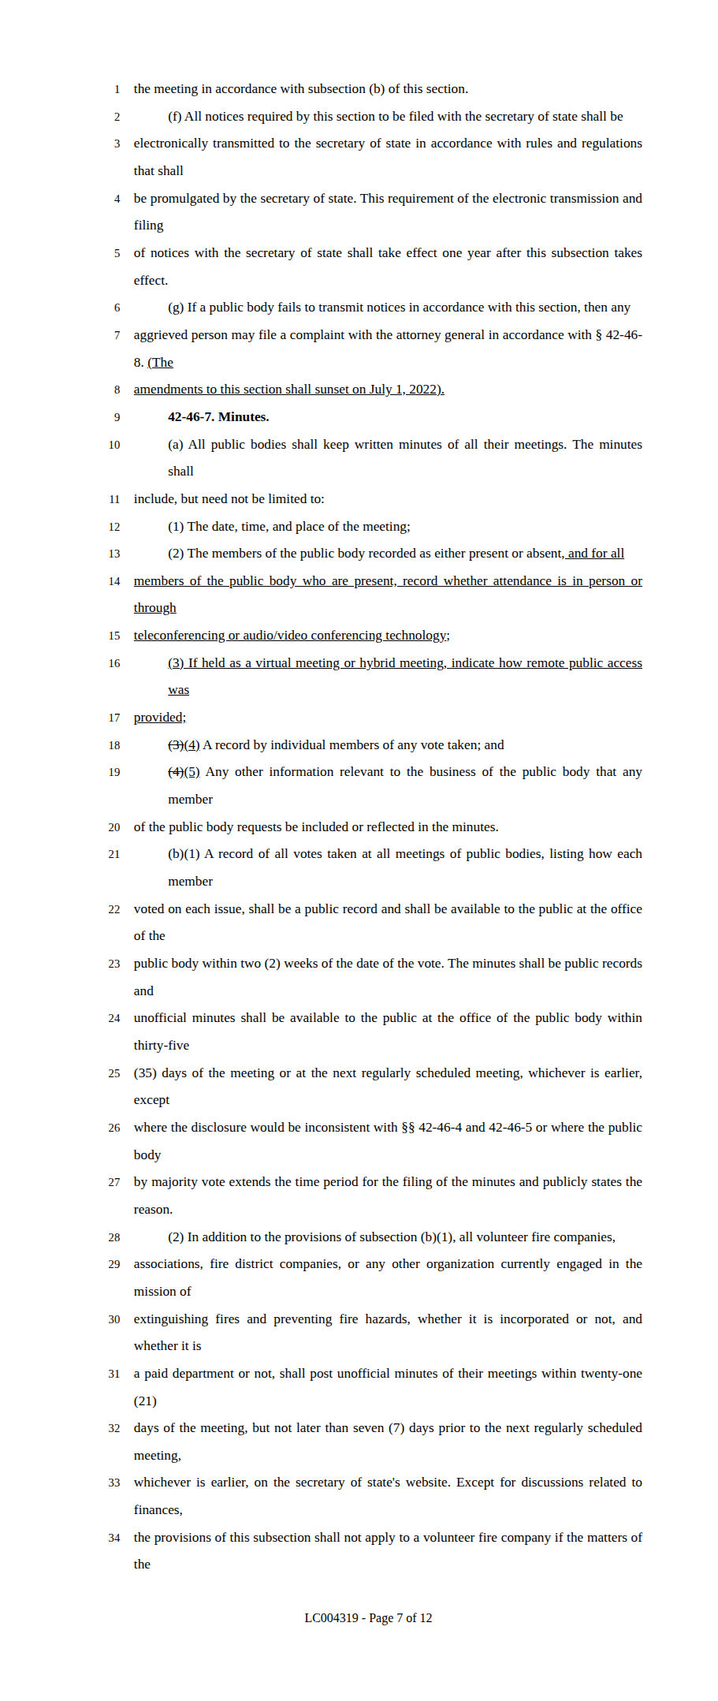1 the meeting in accordance with subsection (b) of this section.
2(f) All notices required by this section to be filed with the secretary of state shall be
3 electronically transmitted to the secretary of state in accordance with rules and regulations that shall
4 be promulgated by the secretary of state. This requirement of the electronic transmission and filing
5 of notices with the secretary of state shall take effect one year after this subsection takes effect.
6(g) If a public body fails to transmit notices in accordance with this section, then any
7 aggrieved person may file a complaint with the attorney general in accordance with § 42-46-8. (The
8 amendments to this section shall sunset on July 1, 2022).
942-46-7. Minutes.
10(a) All public bodies shall keep written minutes of all their meetings. The minutes shall
11 include, but need not be limited to:
12(1) The date, time, and place of the meeting;
13(2) The members of the public body recorded as either present or absent, and for all
14 members of the public body who are present, record whether attendance is in person or through
15 teleconferencing or audio/video conferencing technology;
16(3) If held as a virtual meeting or hybrid meeting, indicate how remote public access was
17 provided;
18(3)(4) A record by individual members of any vote taken; and
19(4)(5) Any other information relevant to the business of the public body that any member
20 of the public body requests be included or reflected in the minutes.
21(b)(1) A record of all votes taken at all meetings of public bodies, listing how each member
22 voted on each issue, shall be a public record and shall be available to the public at the office of the
23 public body within two (2) weeks of the date of the vote. The minutes shall be public records and
24 unofficial minutes shall be available to the public at the office of the public body within thirty-five
25(35) days of the meeting or at the next regularly scheduled meeting, whichever is earlier, except
26 where the disclosure would be inconsistent with §§ 42-46-4 and 42-46-5 or where the public body
27 by majority vote extends the time period for the filing of the minutes and publicly states the reason.
28(2) In addition to the provisions of subsection (b)(1), all volunteer fire companies,
29 associations, fire district companies, or any other organization currently engaged in the mission of
30 extinguishing fires and preventing fire hazards, whether it is incorporated or not, and whether it is
31 a paid department or not, shall post unofficial minutes of their meetings within twenty-one (21)
32 days of the meeting, but not later than seven (7) days prior to the next regularly scheduled meeting,
33 whichever is earlier, on the secretary of state's website. Except for discussions related to finances,
34 the provisions of this subsection shall not apply to a volunteer fire company if the matters of the
LC004319 - Page 7 of 12